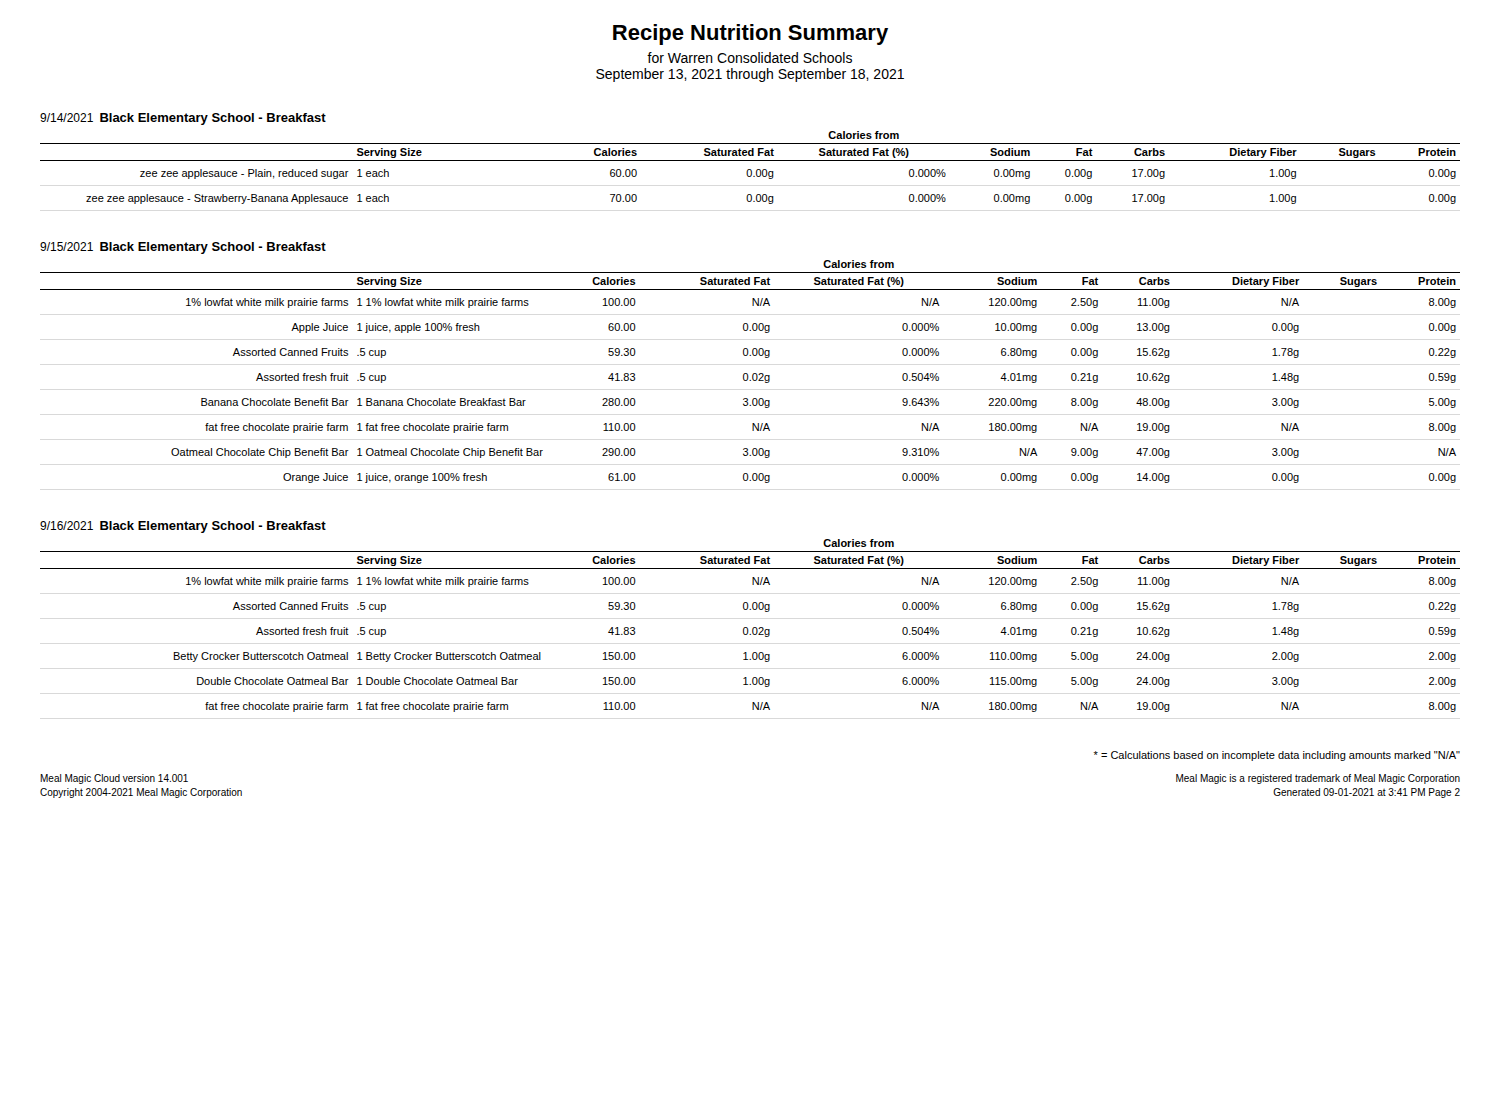Recipe Nutrition Summary
for Warren Consolidated Schools
September 13, 2021 through September 18, 2021
9/14/2021 Black Elementary School - Breakfast
| | | | | Calories from | | | | | | |
| --- | --- | --- | --- | --- | --- | --- | --- | --- | --- | --- |
| | Serving Size | Calories | Saturated Fat | Saturated Fat (%) | Sodium | Fat | Carbs | Dietary Fiber | Sugars | Protein |
| zee zee applesauce - Plain, reduced sugar | 1 each | 60.00 | 0.00g | 0.000% | 0.00mg | 0.00g | 17.00g | 1.00g | | 0.00g |
| zee zee applesauce - Strawberry-Banana Applesauce | 1 each | 70.00 | 0.00g | 0.000% | 0.00mg | 0.00g | 17.00g | 1.00g | | 0.00g |
9/15/2021 Black Elementary School - Breakfast
| | | | | Calories from | | | | | | |
| --- | --- | --- | --- | --- | --- | --- | --- | --- | --- | --- |
| | Serving Size | Calories | Saturated Fat | Saturated Fat (%) | Sodium | Fat | Carbs | Dietary Fiber | Sugars | Protein |
| 1% lowfat white milk prairie farms | 1 1% lowfat white milk prairie farms | 100.00 | N/A | N/A | 120.00mg | 2.50g | 11.00g | N/A | | 8.00g |
| Apple Juice | 1 juice, apple 100% fresh | 60.00 | 0.00g | 0.000% | 10.00mg | 0.00g | 13.00g | 0.00g | | 0.00g |
| Assorted Canned Fruits | .5 cup | 59.30 | 0.00g | 0.000% | 6.80mg | 0.00g | 15.62g | 1.78g | | 0.22g |
| Assorted fresh fruit | .5 cup | 41.83 | 0.02g | 0.504% | 4.01mg | 0.21g | 10.62g | 1.48g | | 0.59g |
| Banana Chocolate Benefit Bar | 1 Banana Chocolate Breakfast Bar | 280.00 | 3.00g | 9.643% | 220.00mg | 8.00g | 48.00g | 3.00g | | 5.00g |
| fat free chocolate prairie farm | 1 fat free chocolate prairie farm | 110.00 | N/A | N/A | 180.00mg | N/A | 19.00g | N/A | | 8.00g |
| Oatmeal Chocolate Chip Benefit Bar | 1 Oatmeal Chocolate Chip Benefit Bar | 290.00 | 3.00g | 9.310% | N/A | 9.00g | 47.00g | 3.00g | | N/A |
| Orange Juice | 1 juice, orange 100% fresh | 61.00 | 0.00g | 0.000% | 0.00mg | 0.00g | 14.00g | 0.00g | | 0.00g |
9/16/2021 Black Elementary School - Breakfast
| | | | | Calories from | | | | | | |
| --- | --- | --- | --- | --- | --- | --- | --- | --- | --- | --- |
| | Serving Size | Calories | Saturated Fat | Saturated Fat (%) | Sodium | Fat | Carbs | Dietary Fiber | Sugars | Protein |
| 1% lowfat white milk prairie farms | 1 1% lowfat white milk prairie farms | 100.00 | N/A | N/A | 120.00mg | 2.50g | 11.00g | N/A | | 8.00g |
| Assorted Canned Fruits | .5 cup | 59.30 | 0.00g | 0.000% | 6.80mg | 0.00g | 15.62g | 1.78g | | 0.22g |
| Assorted fresh fruit | .5 cup | 41.83 | 0.02g | 0.504% | 4.01mg | 0.21g | 10.62g | 1.48g | | 0.59g |
| Betty Crocker Butterscotch Oatmeal | 1 Betty Crocker Butterscotch Oatmeal | 150.00 | 1.00g | 6.000% | 110.00mg | 5.00g | 24.00g | 2.00g | | 2.00g |
| Double Chocolate Oatmeal Bar | 1 Double Chocolate Oatmeal Bar | 150.00 | 1.00g | 6.000% | 115.00mg | 5.00g | 24.00g | 3.00g | | 2.00g |
| fat free chocolate prairie farm | 1 fat free chocolate prairie farm | 110.00 | N/A | N/A | 180.00mg | N/A | 19.00g | N/A | | 8.00g |
* = Calculations based on incomplete data including amounts marked "N/A"
Meal Magic Cloud version 14.001
Copyright 2004-2021 Meal Magic Corporation
Meal Magic is a registered trademark of Meal Magic Corporation
Generated 09-01-2021 at 3:41 PM Page 2